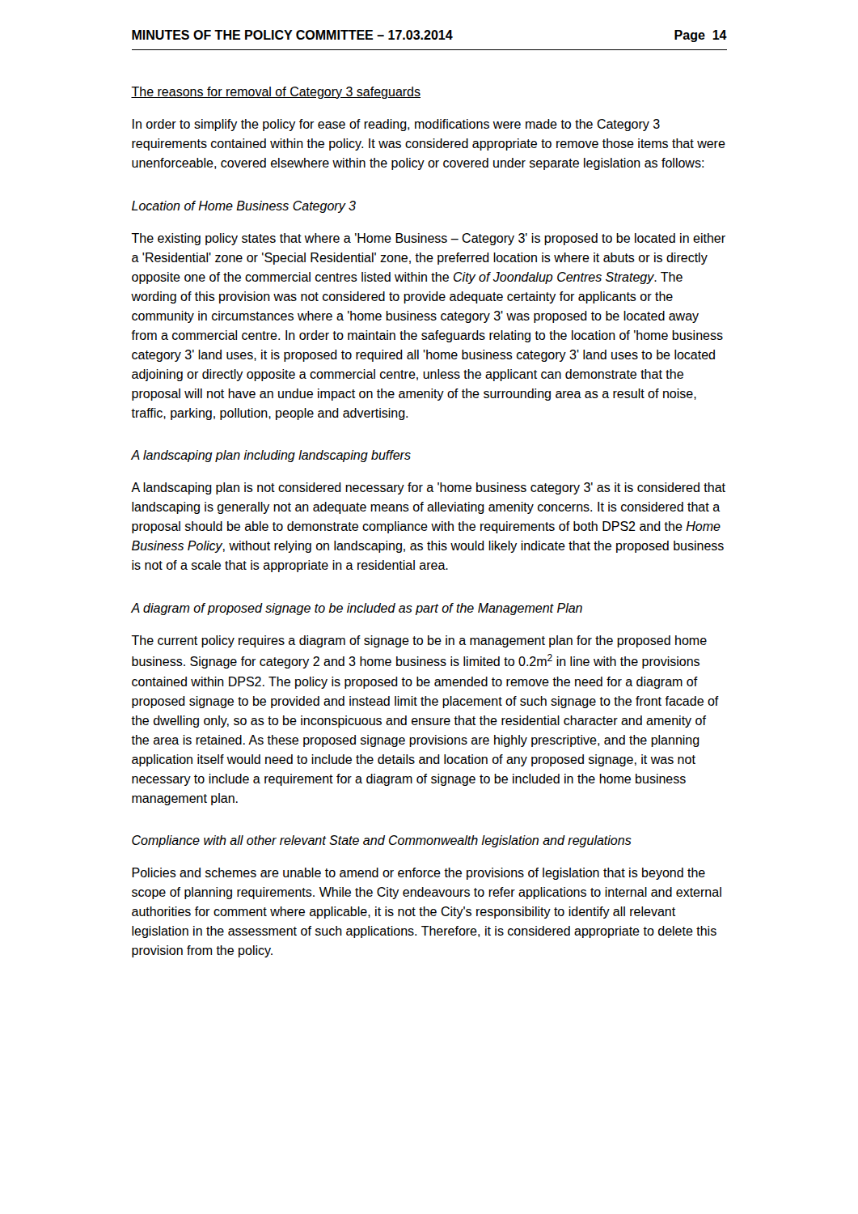Minutes of the Policy Committee – 17.03.2014 Page 14
The reasons for removal of Category 3 safeguards
In order to simplify the policy for ease of reading, modifications were made to the Category 3 requirements contained within the policy. It was considered appropriate to remove those items that were unenforceable, covered elsewhere within the policy or covered under separate legislation as follows:
Location of Home Business Category 3
The existing policy states that where a 'Home Business – Category 3' is proposed to be located in either a 'Residential' zone or 'Special Residential' zone, the preferred location is where it abuts or is directly opposite one of the commercial centres listed within the City of Joondalup Centres Strategy. The wording of this provision was not considered to provide adequate certainty for applicants or the community in circumstances where a 'home business category 3' was proposed to be located away from a commercial centre. In order to maintain the safeguards relating to the location of 'home business category 3' land uses, it is proposed to required all 'home business category 3' land uses to be located adjoining or directly opposite a commercial centre, unless the applicant can demonstrate that the proposal will not have an undue impact on the amenity of the surrounding area as a result of noise, traffic, parking, pollution, people and advertising.
A landscaping plan including landscaping buffers
A landscaping plan is not considered necessary for a 'home business category 3' as it is considered that landscaping is generally not an adequate means of alleviating amenity concerns. It is considered that a proposal should be able to demonstrate compliance with the requirements of both DPS2 and the Home Business Policy, without relying on landscaping, as this would likely indicate that the proposed business is not of a scale that is appropriate in a residential area.
A diagram of proposed signage to be included as part of the Management Plan
The current policy requires a diagram of signage to be in a management plan for the proposed home business. Signage for category 2 and 3 home business is limited to 0.2m2 in line with the provisions contained within DPS2. The policy is proposed to be amended to remove the need for a diagram of proposed signage to be provided and instead limit the placement of such signage to the front facade of the dwelling only, so as to be inconspicuous and ensure that the residential character and amenity of the area is retained. As these proposed signage provisions are highly prescriptive, and the planning application itself would need to include the details and location of any proposed signage, it was not necessary to include a requirement for a diagram of signage to be included in the home business management plan.
Compliance with all other relevant State and Commonwealth legislation and regulations
Policies and schemes are unable to amend or enforce the provisions of legislation that is beyond the scope of planning requirements. While the City endeavours to refer applications to internal and external authorities for comment where applicable, it is not the City's responsibility to identify all relevant legislation in the assessment of such applications. Therefore, it is considered appropriate to delete this provision from the policy.